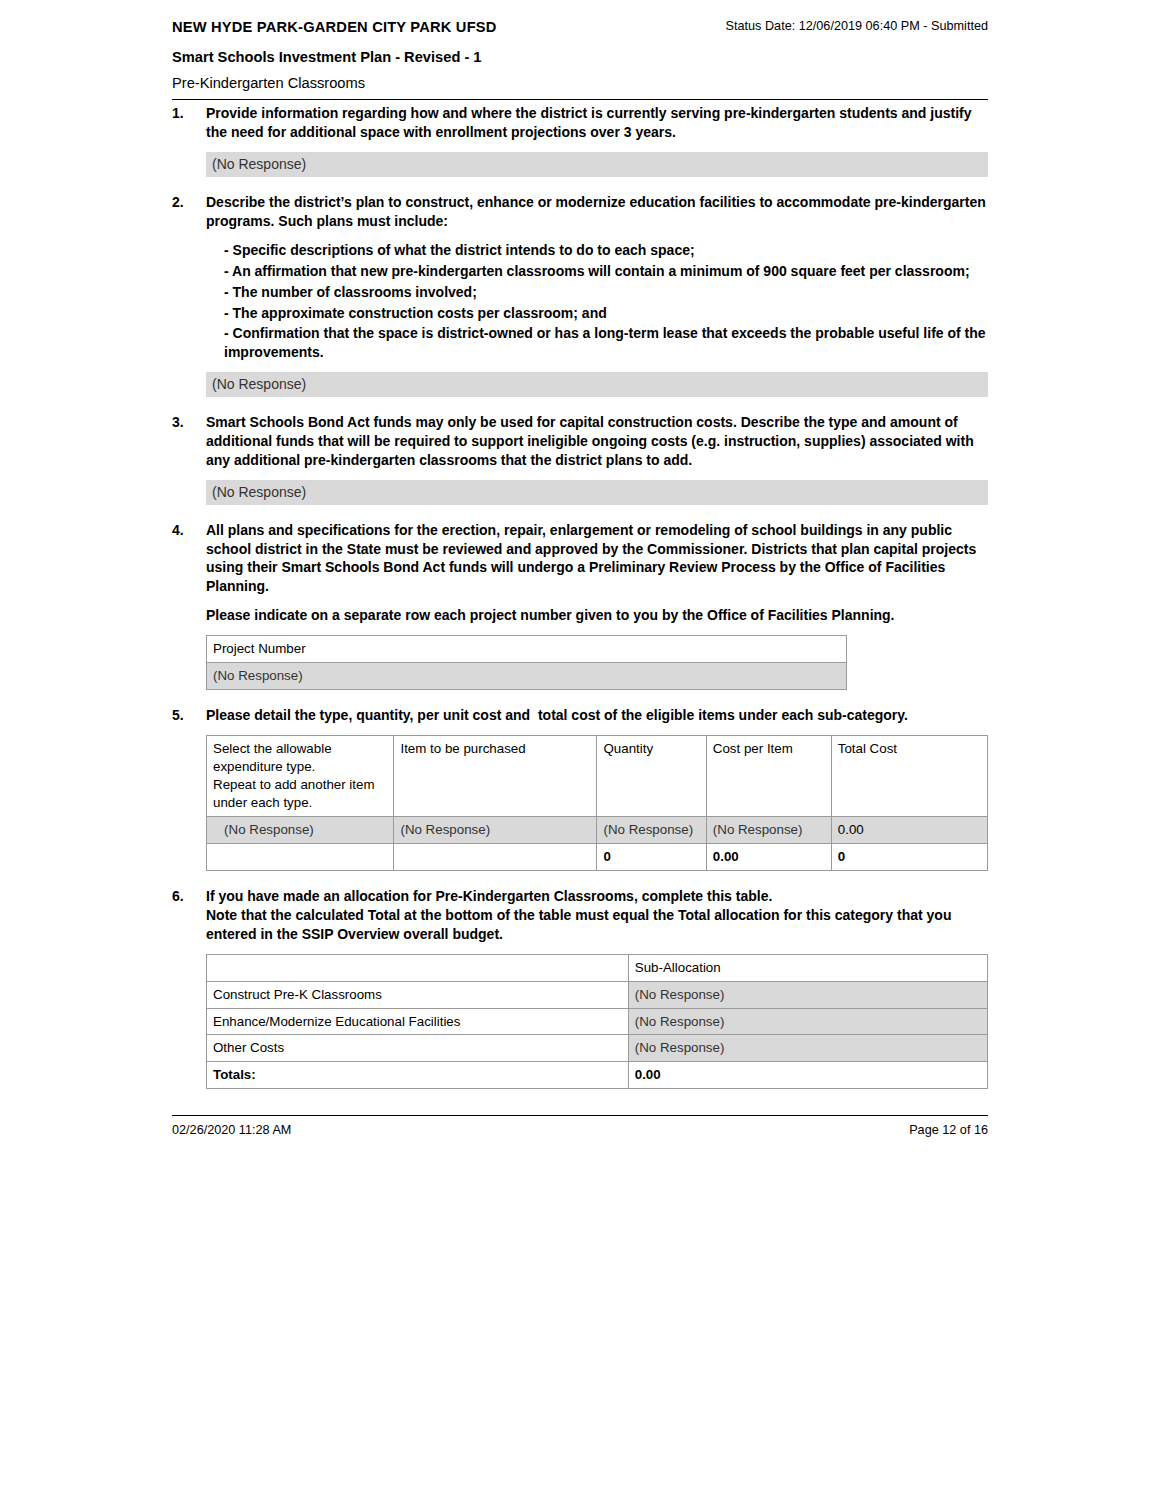NEW HYDE PARK-GARDEN CITY PARK UFSD
Status Date: 12/06/2019 06:40 PM - Submitted
Smart Schools Investment Plan - Revised - 1
Pre-Kindergarten Classrooms
Provide information regarding how and where the district is currently serving pre-kindergarten students and justify the need for additional space with enrollment projections over 3 years.
(No Response)
Describe the district’s plan to construct, enhance or modernize education facilities to accommodate pre-kindergarten programs. Such plans must include:
- Specific descriptions of what the district intends to do to each space;
- An affirmation that new pre-kindergarten classrooms will contain a minimum of 900 square feet per classroom;
- The number of classrooms involved;
- The approximate construction costs per classroom; and
- Confirmation that the space is district-owned or has a long-term lease that exceeds the probable useful life of the improvements.
(No Response)
Smart Schools Bond Act funds may only be used for capital construction costs. Describe the type and amount of additional funds that will be required to support ineligible ongoing costs (e.g. instruction, supplies) associated with any additional pre-kindergarten classrooms that the district plans to add.
(No Response)
All plans and specifications for the erection, repair, enlargement or remodeling of school buildings in any public school district in the State must be reviewed and approved by the Commissioner. Districts that plan capital projects using their Smart Schools Bond Act funds will undergo a Preliminary Review Process by the Office of Facilities Planning.
Please indicate on a separate row each project number given to you by the Office of Facilities Planning.
| Project Number |
| --- |
| (No Response) |
Please detail the type, quantity, per unit cost and total cost of the eligible items under each sub-category.
| Select the allowable expenditure type. Repeat to add another item under each type. | Item to be purchased | Quantity | Cost per Item | Total Cost |
| --- | --- | --- | --- | --- |
| (No Response) | (No Response) | (No Response) | (No Response) | 0.00 |
| | | 0 | 0.00 | 0 |
If you have made an allocation for Pre-Kindergarten Classrooms, complete this table.
Note that the calculated Total at the bottom of the table must equal the Total allocation for this category that you entered in the SSIP Overview overall budget.
| | Sub-Allocation |
| --- | --- |
| Construct Pre-K Classrooms | (No Response) |
| Enhance/Modernize Educational Facilities | (No Response) |
| Other Costs | (No Response) |
| Totals: | 0.00 |
02/26/2020 11:28 AM Page 12 of 16